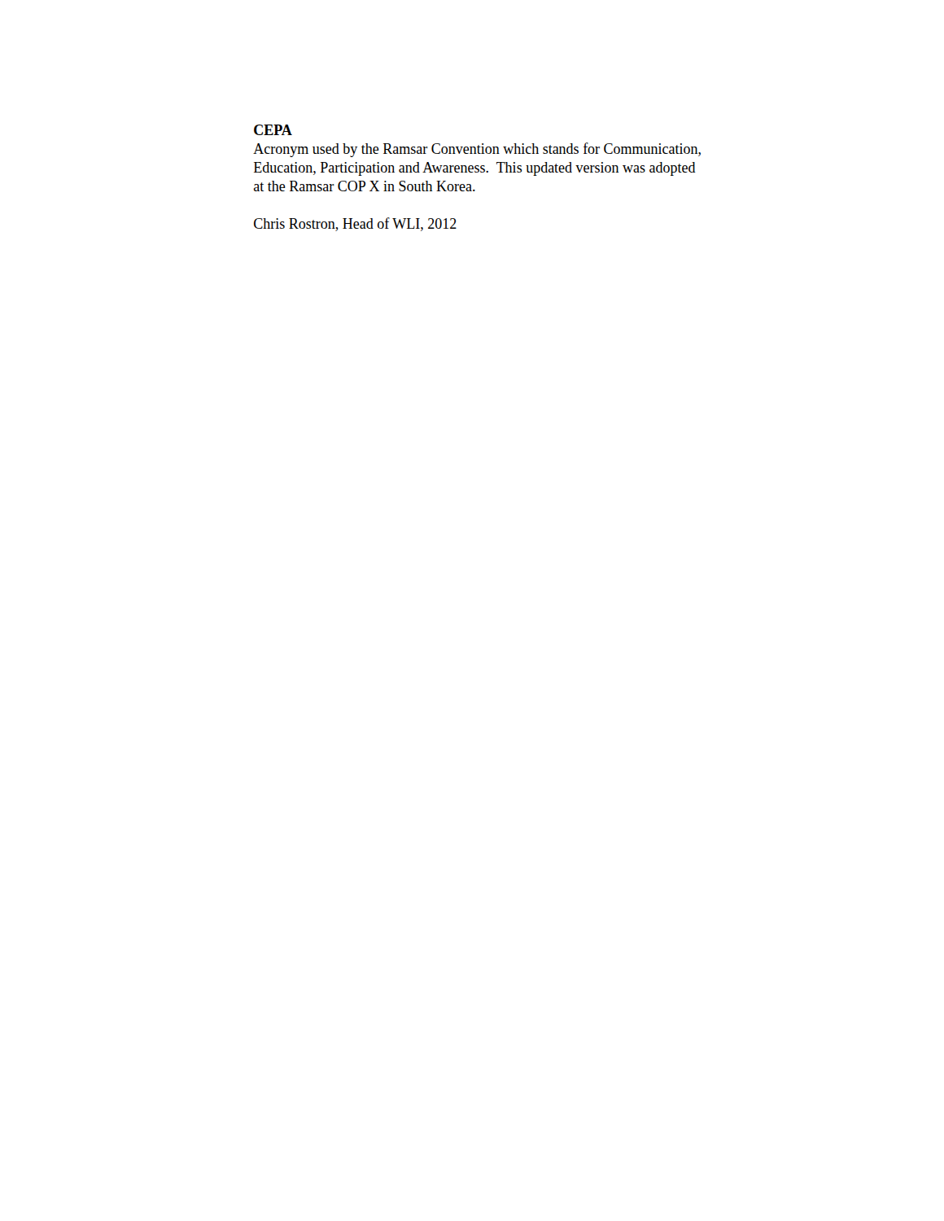CEPA
Acronym used by the Ramsar Convention which stands for Communication, Education, Participation and Awareness. This updated version was adopted at the Ramsar COP X in South Korea.
Chris Rostron, Head of WLI, 2012